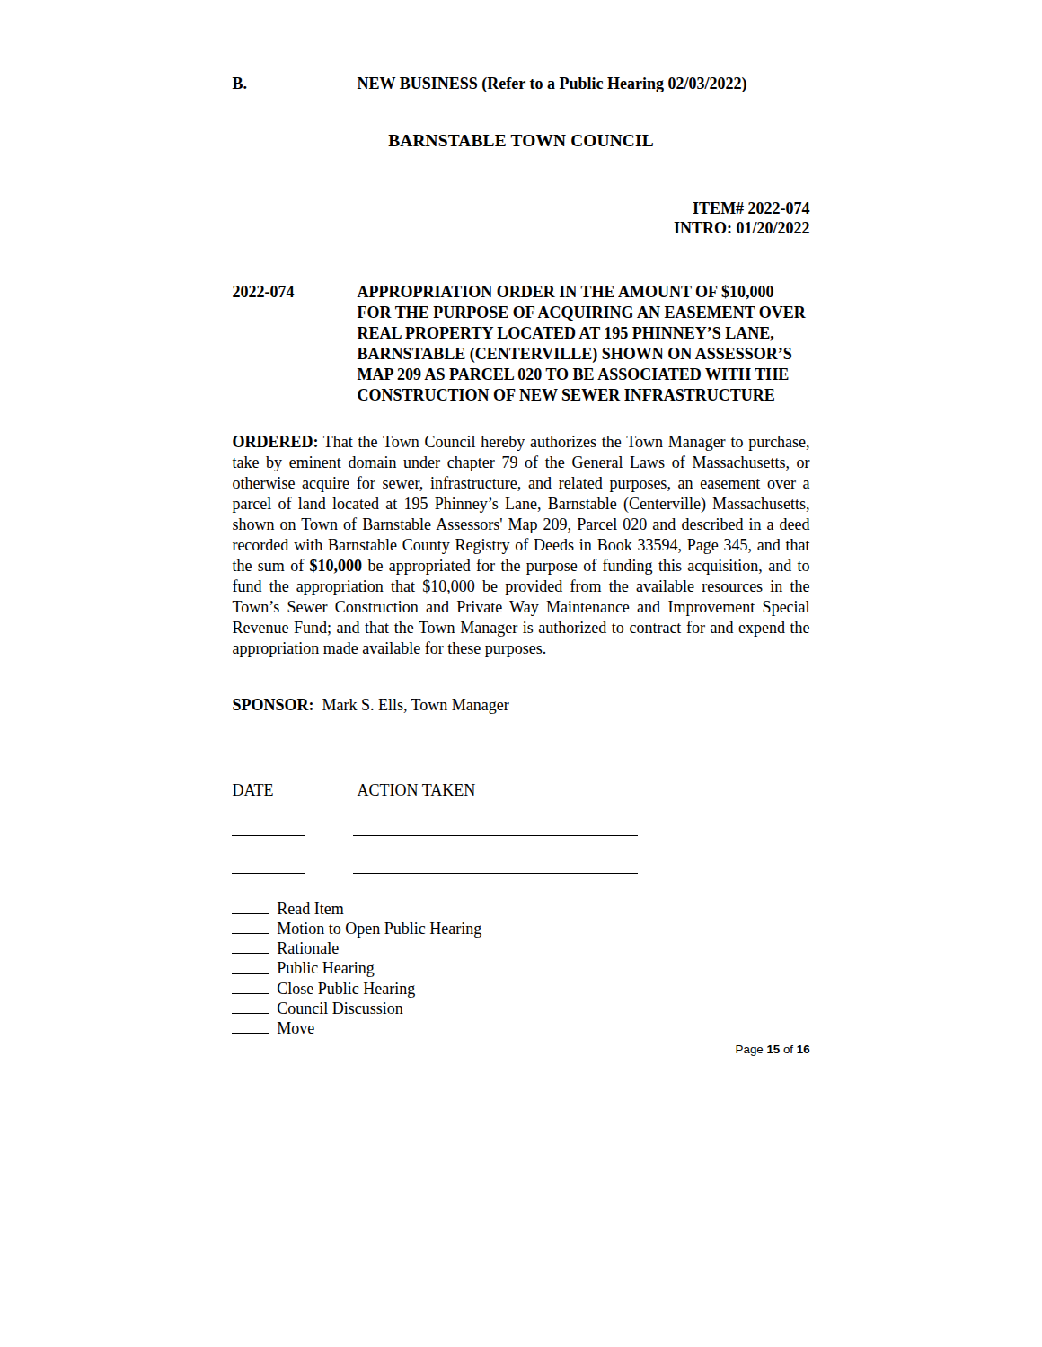B. NEW BUSINESS (Refer to a Public Hearing 02/03/2022)
BARNSTABLE TOWN COUNCIL
ITEM# 2022-074
INTRO: 01/20/2022
2022-074
APPROPRIATION ORDER IN THE AMOUNT OF $10,000 FOR THE PURPOSE OF ACQUIRING AN EASEMENT OVER REAL PROPERTY LOCATED AT 195 PHINNEY’S LANE, BARNSTABLE (CENTERVILLE) SHOWN ON ASSESSOR’S MAP 209 AS PARCEL 020 TO BE ASSOCIATED WITH THE CONSTRUCTION OF NEW SEWER INFRASTRUCTURE
ORDERED: That the Town Council hereby authorizes the Town Manager to purchase, take by eminent domain under chapter 79 of the General Laws of Massachusetts, or otherwise acquire for sewer, infrastructure, and related purposes, an easement over a parcel of land located at 195 Phinney’s Lane, Barnstable (Centerville) Massachusetts, shown on Town of Barnstable Assessors' Map 209, Parcel 020 and described in a deed recorded with Barnstable County Registry of Deeds in Book 33594, Page 345, and that the sum of $10,000 be appropriated for the purpose of funding this acquisition, and to fund the appropriation that $10,000 be provided from the available resources in the Town’s Sewer Construction and Private Way Maintenance and Improvement Special Revenue Fund; and that the Town Manager is authorized to contract for and expend the appropriation made available for these purposes.
SPONSOR: Mark S. Ells, Town Manager
DATE ACTION TAKEN
Read Item
Motion to Open Public Hearing
Rationale
Public Hearing
Close Public Hearing
Council Discussion
Move
Page 15 of 16